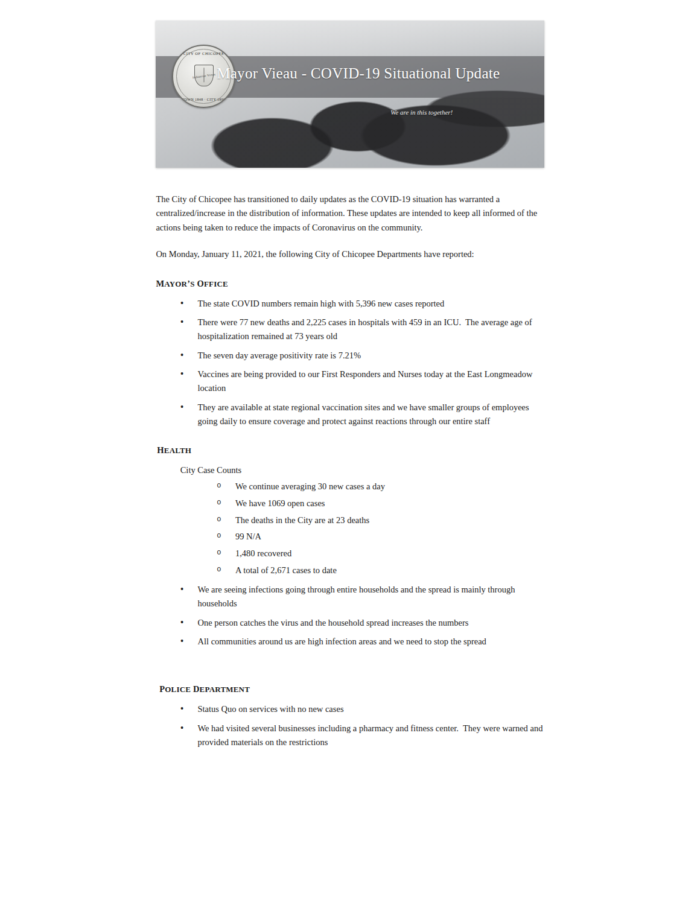City of Chicopee
Industriae Virtus
TOWN 1848 · CITY 1890
Mayor Vieau - COVID-19 Situational Update
We are in this together!
The City of Chicopee has transitioned to daily updates as the COVID-19 situation has warranted a centralized/increase in the distribution of information. These updates are intended to keep all informed of the actions being taken to reduce the impacts of Coronavirus on the community.
On Monday, January 11, 2021, the following City of Chicopee Departments have reported:
MAYOR’S OFFICE
The state COVID numbers remain high with 5,396 new cases reported
There were 77 new deaths and 2,225 cases in hospitals with 459 in an ICU. The average age of hospitalization remained at 73 years old
The seven day average positivity rate is 7.21%
Vaccines are being provided to our First Responders and Nurses today at the East Longmeadow location
They are available at state regional vaccination sites and we have smaller groups of employees going daily to ensure coverage and protect against reactions through our entire staff
HEALTH
City Case Counts
We continue averaging 30 new cases a day
We have 1069 open cases
The deaths in the City are at 23 deaths
99 N/A
1,480 recovered
A total of 2,671 cases to date
We are seeing infections going through entire households and the spread is mainly through households
One person catches the virus and the household spread increases the numbers
All communities around us are high infection areas and we need to stop the spread
POLICE DEPARTMENT
Status Quo on services with no new cases
We had visited several businesses including a pharmacy and fitness center. They were warned and provided materials on the restrictions